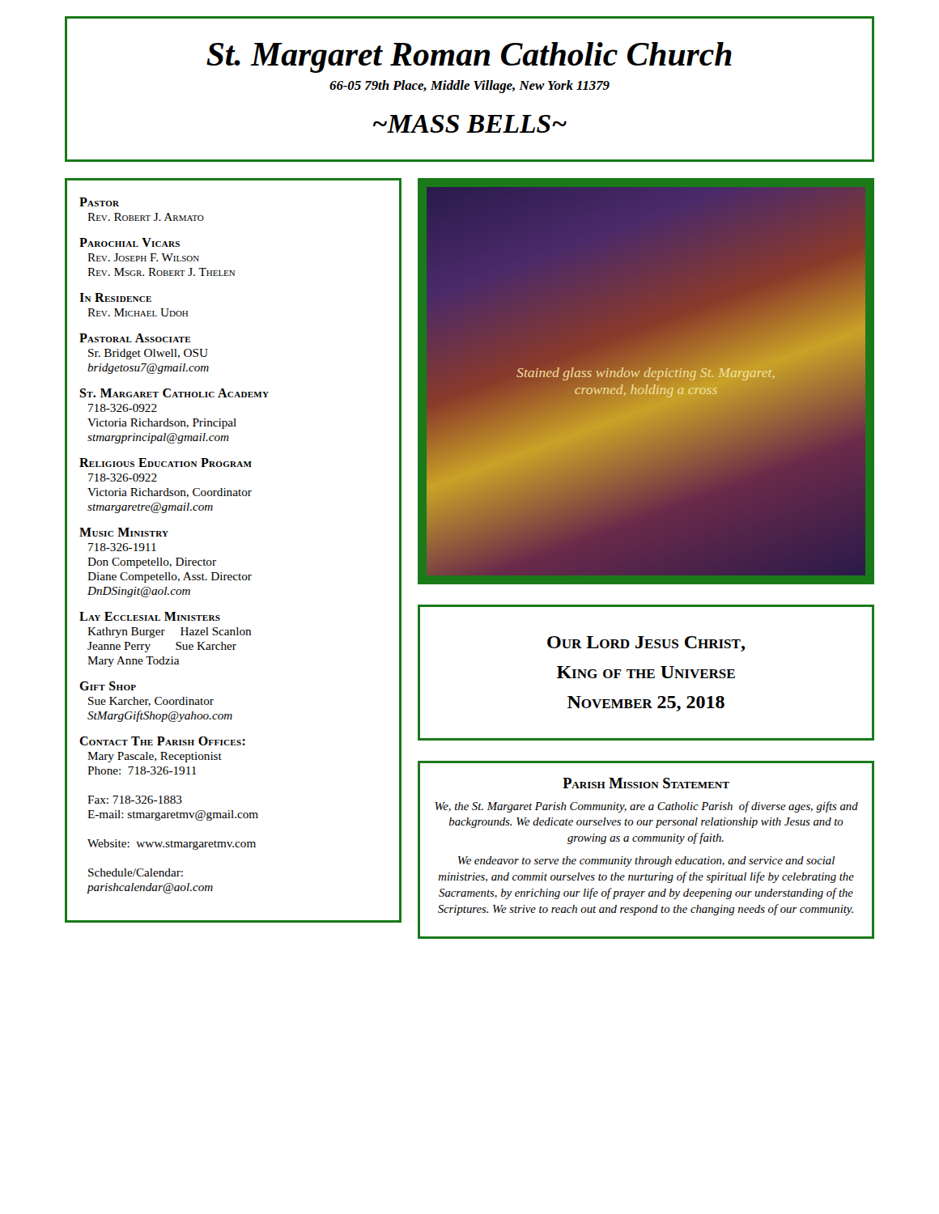St. Margaret Roman Catholic Church
66-05 79th Place, Middle Village, New York 11379
~MASS BELLS~
Pastor Rev. Robert J. Armato
Parochial Vicars Rev. Joseph F. Wilson Rev. Msgr. Robert J. Thelen
In Residence Rev. Michael Udoh
Pastoral Associate Sr. Bridget Olwell, OSU bridgetosu7@gmail.com
St. Margaret Catholic Academy 718-326-0922 Victoria Richardson, Principal stmargprincipal@gmail.com
Religious Education Program 718-326-0922 Victoria Richardson, Coordinator stmargaretre@gmail.com
Music Ministry 718-326-1911 Don Competello, Director Diane Competello, Asst. Director DnDSingit@aol.com
Lay Ecclesial Ministers Kathryn Burger Hazel Scanlon Jeanne Perry Sue Karcher Mary Anne Todzia
Gift Shop Sue Karcher, Coordinator StMargGiftShop@yahoo.com
Contact The Parish Offices: Mary Pascale, Receptionist Phone: 718-326-1911
Fax: 718-326-1883 E-mail: stmargaretmv@gmail.com
Website: www.stmargaretmv.com
Schedule/Calendar: parishcalendar@aol.com
Stained glass window depicting St. Margaret,
crowned, holding a cross
Our Lord Jesus Christ,
King of the Universe
November 25, 2018
Parish Mission Statement
We, the St. Margaret Parish Community, are a Catholic Parish of diverse ages, gifts and backgrounds. We dedicate ourselves to our personal relationship with Jesus and to growing as a community of faith.
We endeavor to serve the community through education, and service and social ministries, and commit ourselves to the nurturing of the spiritual life by celebrating the Sacraments, by enriching our life of prayer and by deepening our understanding of the Scriptures. We strive to reach out and respond to the changing needs of our community.